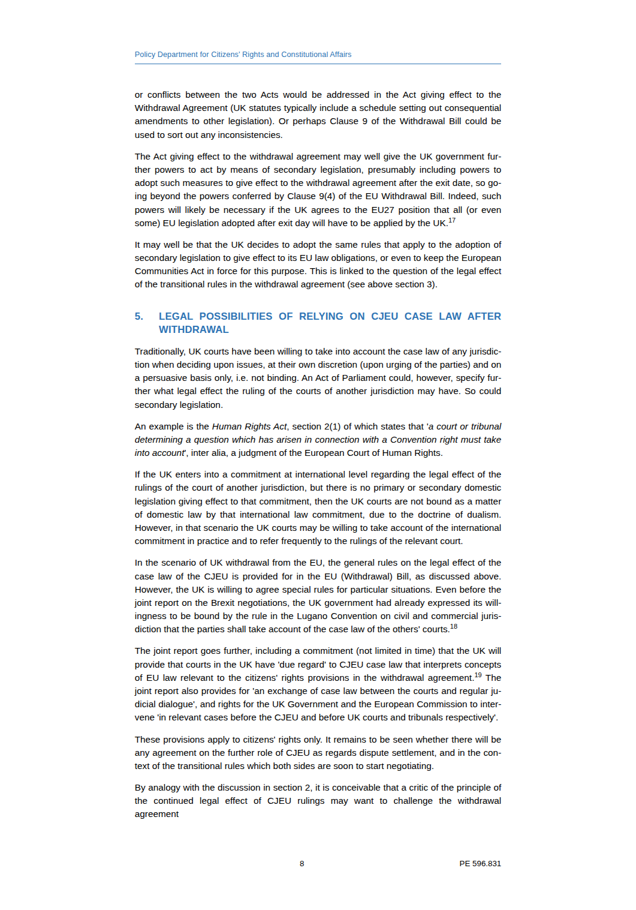Policy Department for Citizens' Rights and Constitutional Affairs
or conflicts between the two Acts would be addressed in the Act giving effect to the Withdrawal Agreement (UK statutes typically include a schedule setting out consequential amendments to other legislation). Or perhaps Clause 9 of the Withdrawal Bill could be used to sort out any inconsistencies.
The Act giving effect to the withdrawal agreement may well give the UK government further powers to act by means of secondary legislation, presumably including powers to adopt such measures to give effect to the withdrawal agreement after the exit date, so going beyond the powers conferred by Clause 9(4) of the EU Withdrawal Bill. Indeed, such powers will likely be necessary if the UK agrees to the EU27 position that all (or even some) EU legislation adopted after exit day will have to be applied by the UK.17
It may well be that the UK decides to adopt the same rules that apply to the adoption of secondary legislation to give effect to its EU law obligations, or even to keep the European Communities Act in force for this purpose. This is linked to the question of the legal effect of the transitional rules in the withdrawal agreement (see above section 3).
5. LEGAL POSSIBILITIES OF RELYING ON CJEU CASE LAW AFTER WITHDRAWAL
Traditionally, UK courts have been willing to take into account the case law of any jurisdiction when deciding upon issues, at their own discretion (upon urging of the parties) and on a persuasive basis only, i.e. not binding. An Act of Parliament could, however, specify further what legal effect the ruling of the courts of another jurisdiction may have. So could secondary legislation.
An example is the Human Rights Act, section 2(1) of which states that 'a court or tribunal determining a question which has arisen in connection with a Convention right must take into account', inter alia, a judgment of the European Court of Human Rights.
If the UK enters into a commitment at international level regarding the legal effect of the rulings of the court of another jurisdiction, but there is no primary or secondary domestic legislation giving effect to that commitment, then the UK courts are not bound as a matter of domestic law by that international law commitment, due to the doctrine of dualism. However, in that scenario the UK courts may be willing to take account of the international commitment in practice and to refer frequently to the rulings of the relevant court.
In the scenario of UK withdrawal from the EU, the general rules on the legal effect of the case law of the CJEU is provided for in the EU (Withdrawal) Bill, as discussed above. However, the UK is willing to agree special rules for particular situations. Even before the joint report on the Brexit negotiations, the UK government had already expressed its willingness to be bound by the rule in the Lugano Convention on civil and commercial jurisdiction that the parties shall take account of the case law of the others' courts.18
The joint report goes further, including a commitment (not limited in time) that the UK will provide that courts in the UK have 'due regard' to CJEU case law that interprets concepts of EU law relevant to the citizens' rights provisions in the withdrawal agreement.19 The joint report also provides for 'an exchange of case law between the courts and regular judicial dialogue', and rights for the UK Government and the European Commission to intervene 'in relevant cases before the CJEU and before UK courts and tribunals respectively'.
These provisions apply to citizens' rights only. It remains to be seen whether there will be any agreement on the further role of CJEU as regards dispute settlement, and in the context of the transitional rules which both sides are soon to start negotiating.
By analogy with the discussion in section 2, it is conceivable that a critic of the principle of the continued legal effect of CJEU rulings may want to challenge the withdrawal agreement
8 PE 596.831